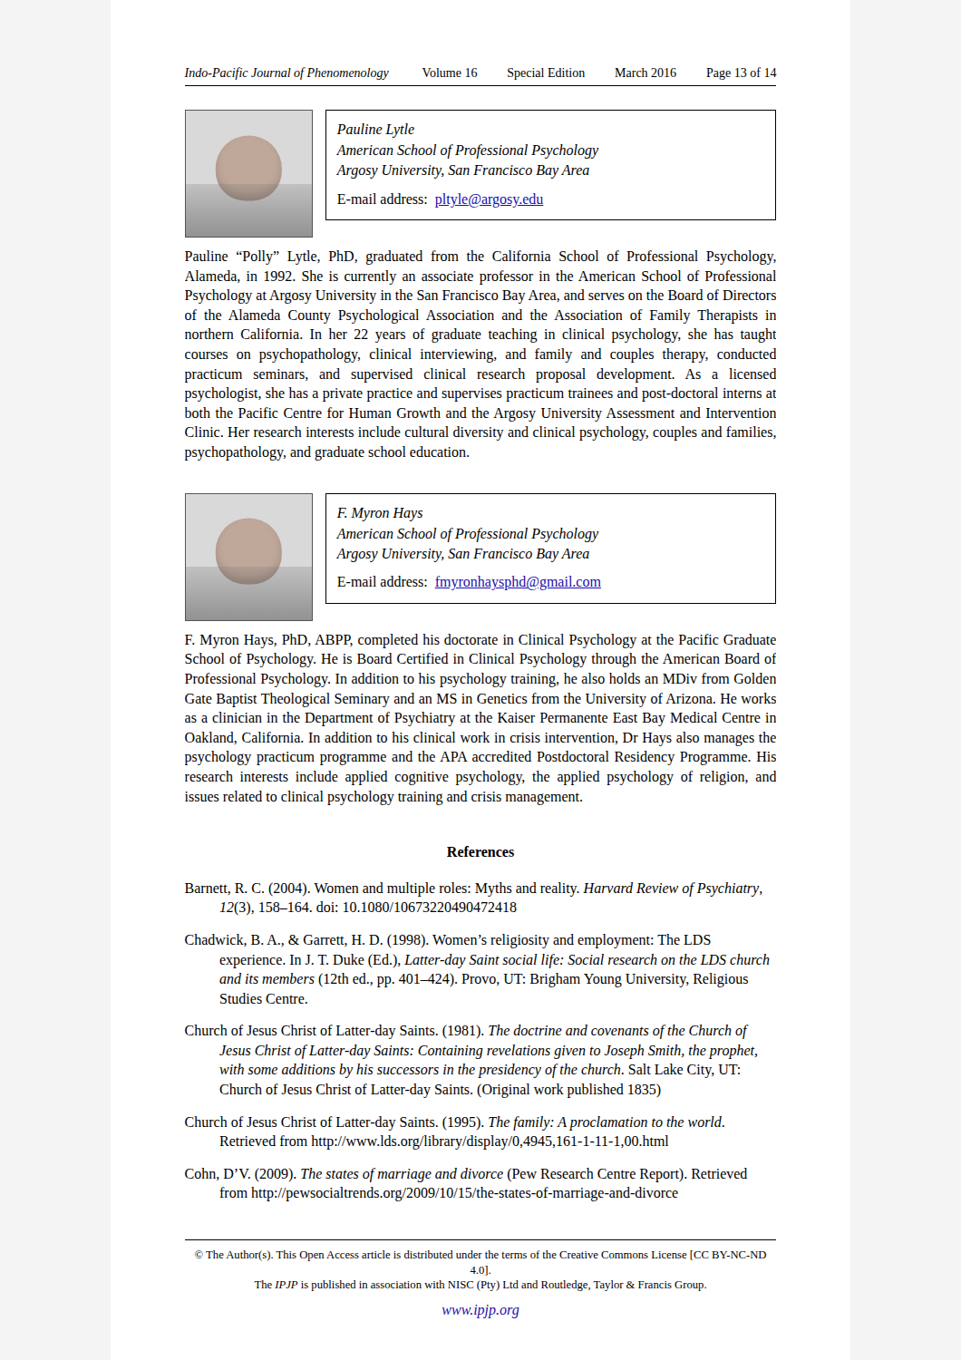Indo-Pacific Journal of Phenomenology Volume 16 Special Edition March 2016 Page 13 of 14
Pauline Lytle
American School of Professional Psychology
Argosy University, San Francisco Bay Area
E-mail address: pltyle@argosy.edu
Pauline “Polly” Lytle, PhD, graduated from the California School of Professional Psychology, Alameda, in 1992. She is currently an associate professor in the American School of Professional Psychology at Argosy University in the San Francisco Bay Area, and serves on the Board of Directors of the Alameda County Psychological Association and the Association of Family Therapists in northern California. In her 22 years of graduate teaching in clinical psychology, she has taught courses on psychopathology, clinical interviewing, and family and couples therapy, conducted practicum seminars, and supervised clinical research proposal development. As a licensed psychologist, she has a private practice and supervises practicum trainees and post-doctoral interns at both the Pacific Centre for Human Growth and the Argosy University Assessment and Intervention Clinic. Her research interests include cultural diversity and clinical psychology, couples and families, psychopathology, and graduate school education.
F. Myron Hays
American School of Professional Psychology
Argosy University, San Francisco Bay Area
E-mail address: fmyronhaysphd@gmail.com
F. Myron Hays, PhD, ABPP, completed his doctorate in Clinical Psychology at the Pacific Graduate School of Psychology. He is Board Certified in Clinical Psychology through the American Board of Professional Psychology. In addition to his psychology training, he also holds an MDiv from Golden Gate Baptist Theological Seminary and an MS in Genetics from the University of Arizona. He works as a clinician in the Department of Psychiatry at the Kaiser Permanente East Bay Medical Centre in Oakland, California. In addition to his clinical work in crisis intervention, Dr Hays also manages the psychology practicum programme and the APA accredited Postdoctoral Residency Programme. His research interests include applied cognitive psychology, the applied psychology of religion, and issues related to clinical psychology training and crisis management.
References
Barnett, R. C. (2004). Women and multiple roles: Myths and reality. Harvard Review of Psychiatry, 12(3), 158–164. doi: 10.1080/10673220490472418
Chadwick, B. A., & Garrett, H. D. (1998). Women’s religiosity and employment: The LDS experience. In J. T. Duke (Ed.), Latter-day Saint social life: Social research on the LDS church and its members (12th ed., pp. 401–424). Provo, UT: Brigham Young University, Religious Studies Centre.
Church of Jesus Christ of Latter-day Saints. (1981). The doctrine and covenants of the Church of Jesus Christ of Latter-day Saints: Containing revelations given to Joseph Smith, the prophet, with some additions by his successors in the presidency of the church. Salt Lake City, UT: Church of Jesus Christ of Latter-day Saints. (Original work published 1835)
Church of Jesus Christ of Latter-day Saints. (1995). The family: A proclamation to the world. Retrieved from http://www.lds.org/library/display/0,4945,161-1-11-1,00.html
Cohn, D’V. (2009). The states of marriage and divorce (Pew Research Centre Report). Retrieved from http://pewsocialtrends.org/2009/10/15/the-states-of-marriage-and-divorce
© The Author(s). This Open Access article is distributed under the terms of the Creative Commons License [CC BY-NC-ND 4.0].
The IPJP is published in association with NISC (Pty) Ltd and Routledge, Taylor & Francis Group.
www.ipjp.org